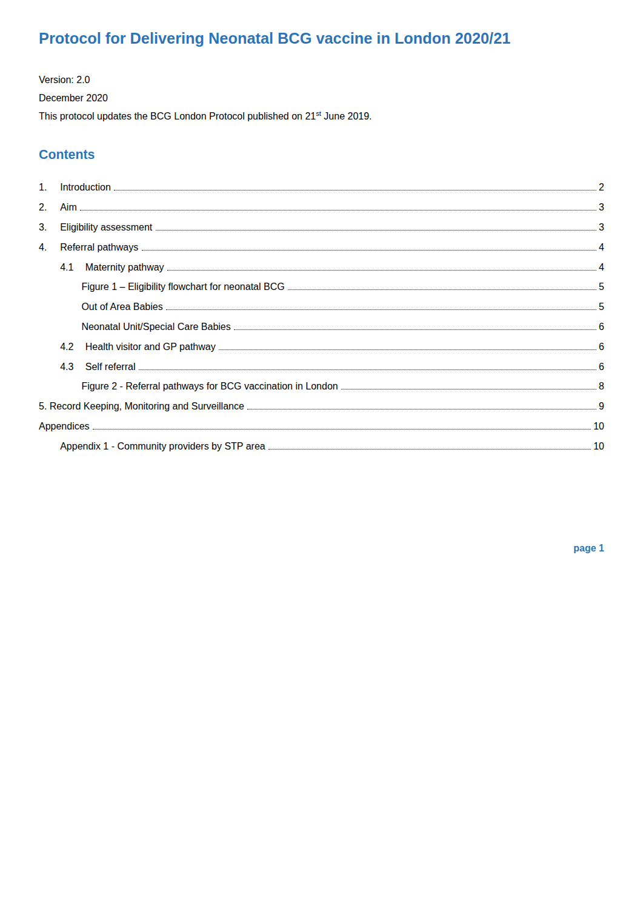Protocol for Delivering Neonatal BCG vaccine in London 2020/21
Version: 2.0
December 2020
This protocol updates the BCG London Protocol published on 21st June 2019.
Contents
1. Introduction 2
2. Aim 3
3. Eligibility assessment 3
4. Referral pathways 4
4.1 Maternity pathway 4
Figure 1 – Eligibility flowchart for neonatal BCG 5
Out of Area Babies 5
Neonatal Unit/Special Care Babies 6
4.2 Health visitor and GP pathway 6
4.3 Self referral 6
Figure 2 - Referral pathways for BCG vaccination in London 8
5. Record Keeping, Monitoring and Surveillance 9
Appendices 10
Appendix 1 - Community providers by STP area 10
page 1